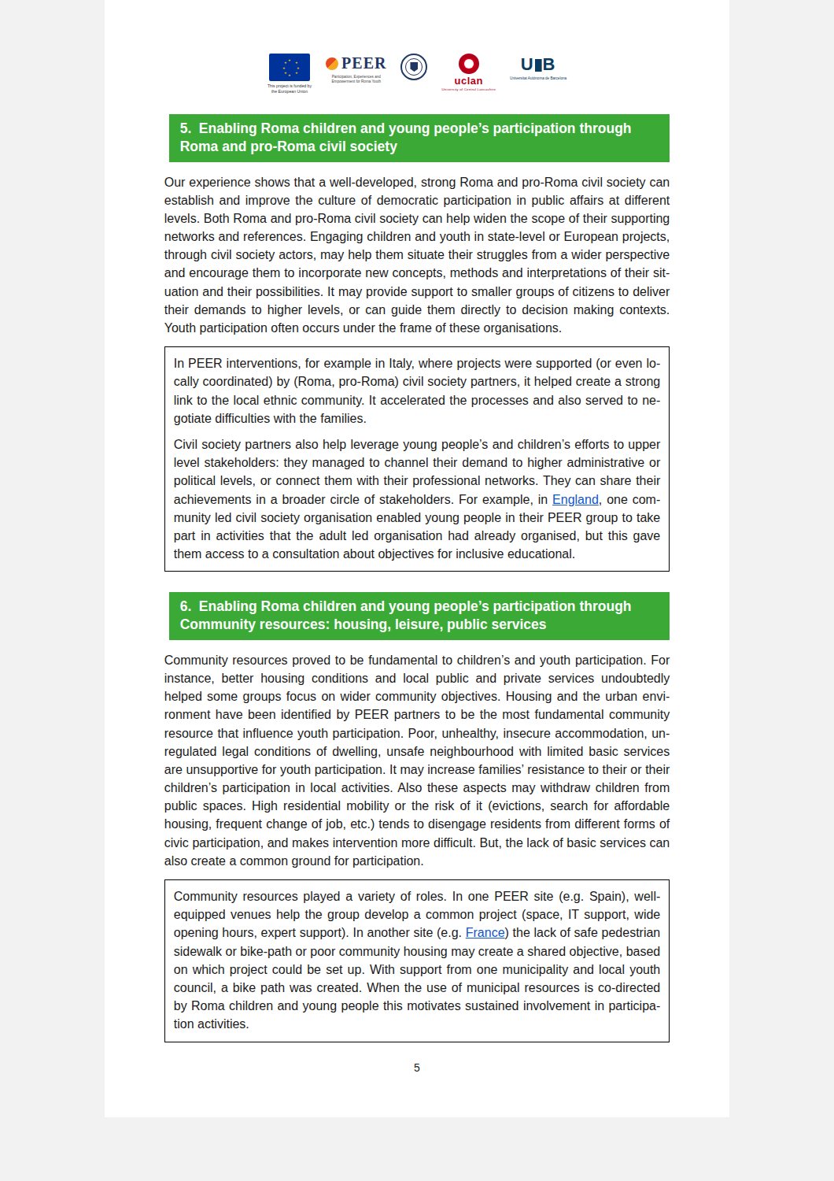★ ★ ★ ★ ★ ★ ★ ★
This project is funded by
the European Union
PEER
Participation, Experiences and
Empowerment for Roma Youth
uclan
University of Central Lancashire
U B
Universitat Autònoma de Barcelona
5. Enabling Roma children and young people’s participation through Roma and pro-Roma civil society
Our experience shows that a well-developed, strong Roma and pro-Roma civil society can establish and improve the culture of democratic participation in public affairs at different levels. Both Roma and pro-Roma civil society can help widen the scope of their supporting networks and references. Engaging children and youth in state-level or European projects, through civil society actors, may help them situate their struggles from a wider perspective and encourage them to incorporate new concepts, methods and interpretations of their situation and their possibilities. It may provide support to smaller groups of citizens to deliver their demands to higher levels, or can guide them directly to decision making contexts. Youth participation often occurs under the frame of these organisations.
In PEER interventions, for example in Italy, where projects were supported (or even locally coordinated) by (Roma, pro-Roma) civil society partners, it helped create a strong link to the local ethnic community. It accelerated the processes and also served to negotiate difficulties with the families.
Civil society partners also help leverage young people’s and children’s efforts to upper level stakeholders: they managed to channel their demand to higher administrative or political levels, or connect them with their professional networks. They can share their achievements in a broader circle of stakeholders. For example, in England, one community led civil society organisation enabled young people in their PEER group to take part in activities that the adult led organisation had already organised, but this gave them access to a consultation about objectives for inclusive educational.
6. Enabling Roma children and young people’s participation through Community resources: housing, leisure, public services
Community resources proved to be fundamental to children’s and youth participation. For instance, better housing conditions and local public and private services undoubtedly helped some groups focus on wider community objectives. Housing and the urban environment have been identified by PEER partners to be the most fundamental community resource that influence youth participation. Poor, unhealthy, insecure accommodation, unregulated legal conditions of dwelling, unsafe neighbourhood with limited basic services are unsupportive for youth participation. It may increase families’ resistance to their or their children’s participation in local activities. Also these aspects may withdraw children from public spaces. High residential mobility or the risk of it (evictions, search for affordable housing, frequent change of job, etc.) tends to disengage residents from different forms of civic participation, and makes intervention more difficult. But, the lack of basic services can also create a common ground for participation.
Community resources played a variety of roles. In one PEER site (e.g. Spain), well-equipped venues help the group develop a common project (space, IT support, wide opening hours, expert support). In another site (e.g. France) the lack of safe pedestrian sidewalk or bike-path or poor community housing may create a shared objective, based on which project could be set up. With support from one municipality and local youth council, a bike path was created. When the use of municipal resources is co-directed by Roma children and young people this motivates sustained involvement in participation activities.
5